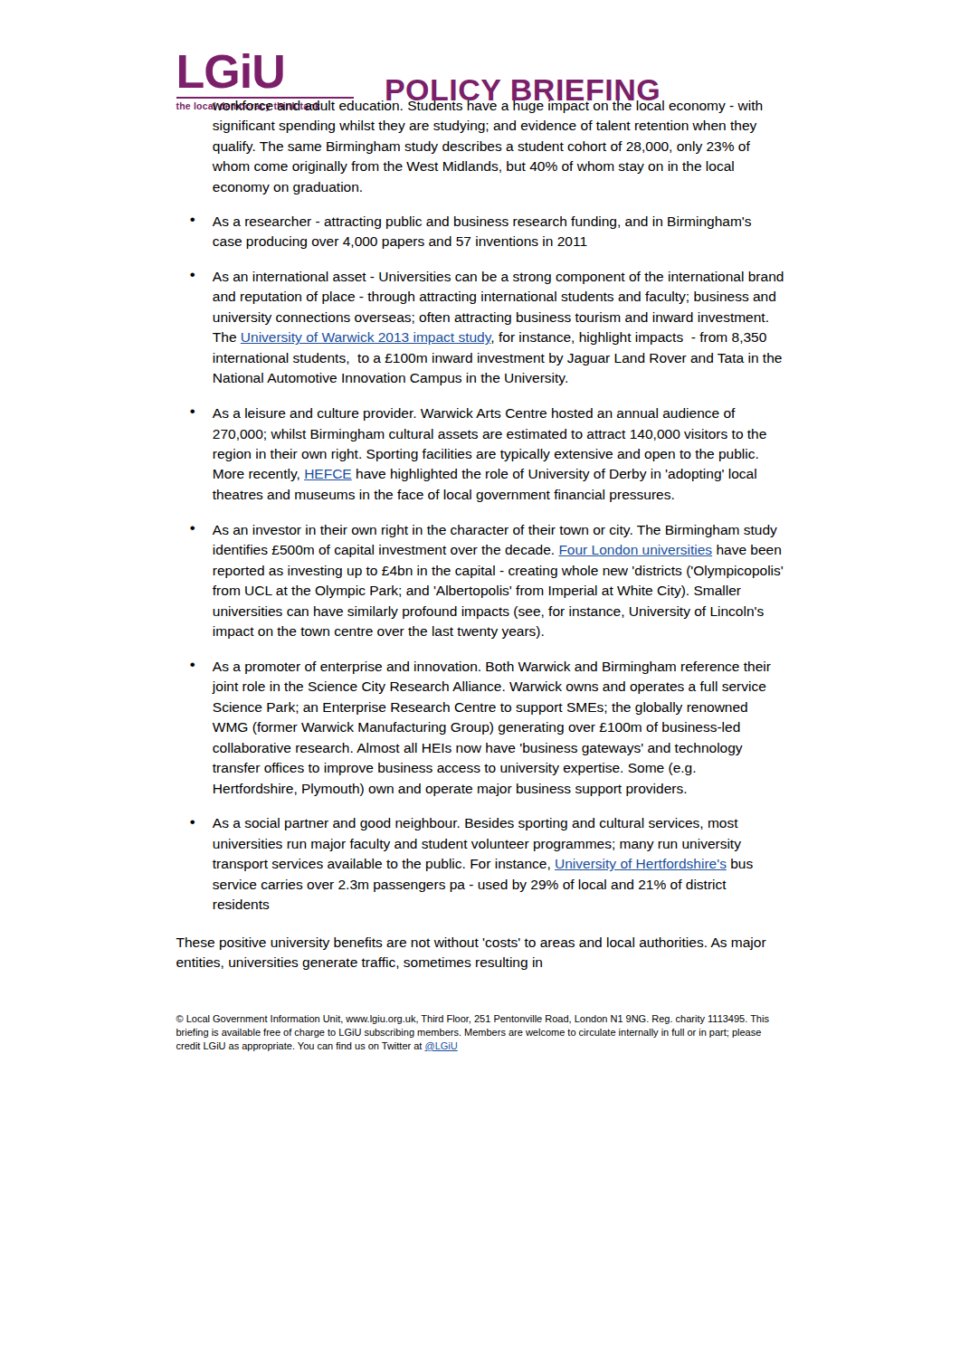LGiU
the local democracy think tank
POLICY BRIEFING
workforce and adult education. Students have a huge impact on the local economy - with significant spending whilst they are studying; and evidence of talent retention when they qualify. The same Birmingham study describes a student cohort of 28,000, only 23% of whom come originally from the West Midlands, but 40% of whom stay on in the local economy on graduation.
As a researcher - attracting public and business research funding, and in Birmingham's case producing over 4,000 papers and 57 inventions in 2011
As an international asset - Universities can be a strong component of the international brand and reputation of place - through attracting international students and faculty; business and university connections overseas; often attracting business tourism and inward investment. The University of Warwick 2013 impact study, for instance, highlight impacts - from 8,350 international students, to a £100m inward investment by Jaguar Land Rover and Tata in the National Automotive Innovation Campus in the University.
As a leisure and culture provider. Warwick Arts Centre hosted an annual audience of 270,000; whilst Birmingham cultural assets are estimated to attract 140,000 visitors to the region in their own right. Sporting facilities are typically extensive and open to the public. More recently, HEFCE have highlighted the role of University of Derby in 'adopting' local theatres and museums in the face of local government financial pressures.
As an investor in their own right in the character of their town or city. The Birmingham study identifies £500m of capital investment over the decade. Four London universities have been reported as investing up to £4bn in the capital - creating whole new 'districts ('Olympicopolis' from UCL at the Olympic Park; and 'Albertopolis' from Imperial at White City). Smaller universities can have similarly profound impacts (see, for instance, University of Lincoln's impact on the town centre over the last twenty years).
As a promoter of enterprise and innovation. Both Warwick and Birmingham reference their joint role in the Science City Research Alliance. Warwick owns and operates a full service Science Park; an Enterprise Research Centre to support SMEs; the globally renowned WMG (former Warwick Manufacturing Group) generating over £100m of business-led collaborative research. Almost all HEIs now have 'business gateways' and technology transfer offices to improve business access to university expertise. Some (e.g. Hertfordshire, Plymouth) own and operate major business support providers.
As a social partner and good neighbour. Besides sporting and cultural services, most universities run major faculty and student volunteer programmes; many run university transport services available to the public. For instance, University of Hertfordshire's bus service carries over 2.3m passengers pa - used by 29% of local and 21% of district residents
These positive university benefits are not without 'costs' to areas and local authorities. As major entities, universities generate traffic, sometimes resulting in
© Local Government Information Unit, www.lgiu.org.uk, Third Floor, 251 Pentonville Road, London N1 9NG. Reg. charity 1113495. This briefing is available free of charge to LGiU subscribing members. Members are welcome to circulate internally in full or in part; please credit LGiU as appropriate. You can find us on Twitter at @LGiU